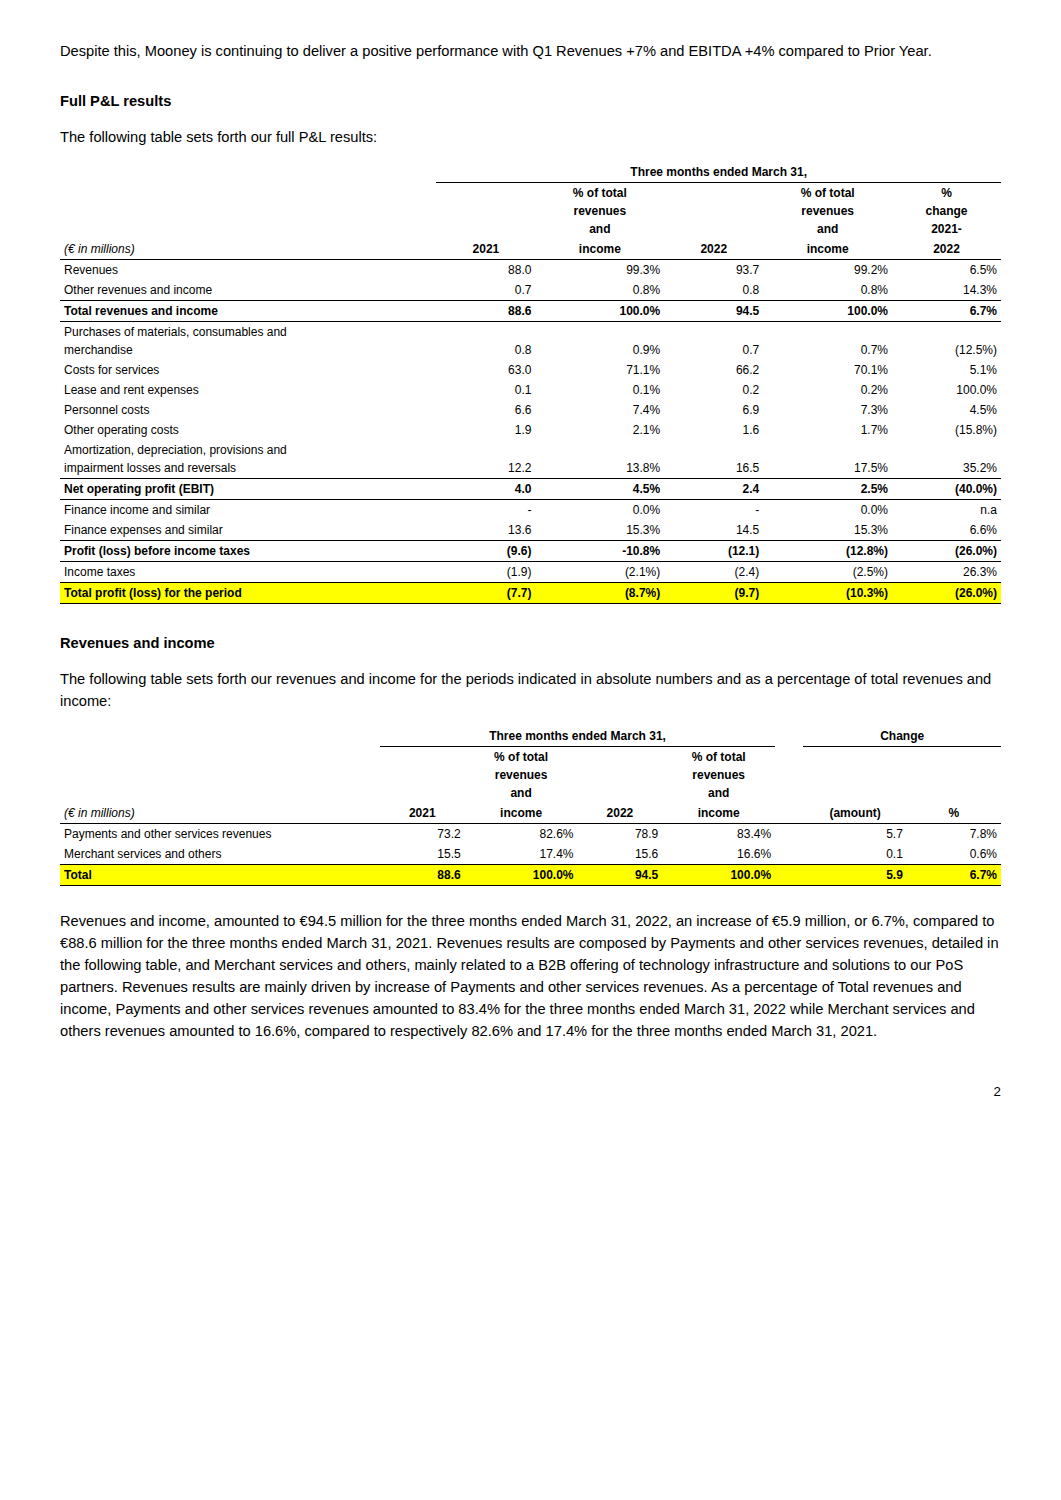Despite this, Mooney is continuing to deliver a positive performance with Q1 Revenues +7% and EBITDA +4% compared to Prior Year.
Full P&L results
The following table sets forth our full P&L results:
| | Three months ended March 31, |
| | | % of total revenues and | | % of total revenues and | % change 2021- |
| (€ in millions) | 2021 | income | 2022 | income | 2022 |
| Revenues | 88.0 | 99.3% | 93.7 | 99.2% | 6.5% |
| Other revenues and income | 0.7 | 0.8% | 0.8 | 0.8% | 14.3% |
| Total revenues and income | 88.6 | 100.0% | 94.5 | 100.0% | 6.7% |
| Purchases of materials, consumables and merchandise | 0.8 | 0.9% | 0.7 | 0.7% | (12.5%) |
| Costs for services | 63.0 | 71.1% | 66.2 | 70.1% | 5.1% |
| Lease and rent expenses | 0.1 | 0.1% | 0.2 | 0.2% | 100.0% |
| Personnel costs | 6.6 | 7.4% | 6.9 | 7.3% | 4.5% |
| Other operating costs | 1.9 | 2.1% | 1.6 | 1.7% | (15.8%) |
| Amortization, depreciation, provisions and impairment losses and reversals | 12.2 | 13.8% | 16.5 | 17.5% | 35.2% |
| Net operating profit (EBIT) | 4.0 | 4.5% | 2.4 | 2.5% | (40.0%) |
| Finance income and similar | - | 0.0% | - | 0.0% | n.a |
| Finance expenses and similar | 13.6 | 15.3% | 14.5 | 15.3% | 6.6% |
| Profit (loss) before income taxes | (9.6) | -10.8% | (12.1) | (12.8%) | (26.0%) |
| Income taxes | (1.9) | (2.1%) | (2.4) | (2.5%) | 26.3% |
| Total profit (loss) for the period | (7.7) | (8.7%) | (9.7) | (10.3%) | (26.0%) |
Revenues and income
The following table sets forth our revenues and income for the periods indicated in absolute numbers and as a percentage of total revenues and income:
| | Three months ended March 31, | | Change |
| | | % of total revenues and | | % of total revenues and | | | |
| (€ in millions) | 2021 | income | 2022 | income | | (amount) | % |
| Payments and other services revenues | 73.2 | 82.6% | 78.9 | 83.4% | | 5.7 | 7.8% |
| Merchant services and others | 15.5 | 17.4% | 15.6 | 16.6% | | 0.1 | 0.6% |
| Total | 88.6 | 100.0% | 94.5 | 100.0% | | 5.9 | 6.7% |
Revenues and income, amounted to €94.5 million for the three months ended March 31, 2022, an increase of €5.9 million, or 6.7%, compared to €88.6 million for the three months ended March 31, 2021. Revenues results are composed by Payments and other services revenues, detailed in the following table, and Merchant services and others, mainly related to a B2B offering of technology infrastructure and solutions to our PoS partners. Revenues results are mainly driven by increase of Payments and other services revenues. As a percentage of Total revenues and income, Payments and other services revenues amounted to 83.4% for the three months ended March 31, 2022 while Merchant services and others revenues amounted to 16.6%, compared to respectively 82.6% and 17.4% for the three months ended March 31, 2021.
2